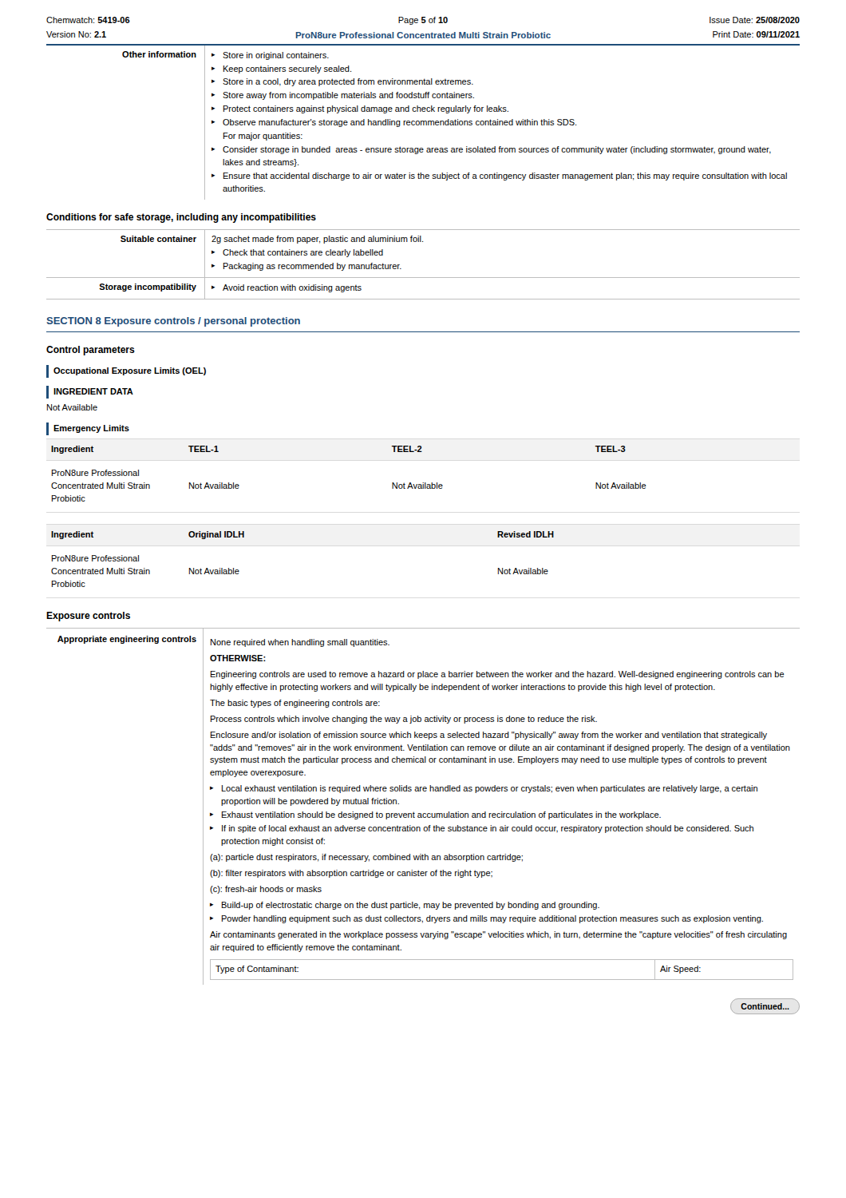Chemwatch: 5419-06
Page 5 of 10
Issue Date: 25/08/2020
Version No: 2.1
ProN8ure Professional Concentrated Multi Strain Probiotic
Print Date: 09/11/2021
| Other information | Store in original containers. Keep containers securely sealed. Store in a cool, dry area protected from environmental extremes. Store away from incompatible materials and foodstuff containers. Protect containers against physical damage and check regularly for leaks. Observe manufacturer's storage and handling recommendations contained within this SDS. For major quantities: Consider storage in bunded areas - ensure storage areas are isolated from sources of community water (including stormwater, ground water, lakes and streams}. Ensure that accidental discharge to air or water is the subject of a contingency disaster management plan; this may require consultation with local authorities. |
Conditions for safe storage, including any incompatibilities
| Suitable container | 2g sachet made from paper, plastic and aluminium foil. Check that containers are clearly labelled Packaging as recommended by manufacturer. |
| Storage incompatibility | Avoid reaction with oxidising agents |
SECTION 8 Exposure controls / personal protection
Control parameters
Occupational Exposure Limits (OEL)
INGREDIENT DATA
Not Available
Emergency Limits
| Ingredient | TEEL-1 | TEEL-2 | TEEL-3 |
| --- | --- | --- | --- |
| ProN8ure Professional Concentrated Multi Strain Probiotic | Not Available | Not Available | Not Available |
| Ingredient | Original IDLH | Revised IDLH |
| --- | --- | --- |
| ProN8ure Professional Concentrated Multi Strain Probiotic | Not Available | Not Available |
Exposure controls
| Appropriate engineering controls | None required when handling small quantities. OTHERWISE: Engineering controls are used to remove a hazard or place a barrier between the worker and the hazard. Well-designed engineering controls can be highly effective in protecting workers and will typically be independent of worker interactions to provide this high level of protection. The basic types of engineering controls are: Process controls which involve changing the way a job activity or process is done to reduce the risk. Enclosure and/or isolation of emission source which keeps a selected hazard "physically" away from the worker and ventilation that strategically "adds" and "removes" air in the work environment. Ventilation can remove or dilute an air contaminant if designed properly. The design of a ventilation system must match the particular process and chemical or contaminant in use. Employers may need to use multiple types of controls to prevent employee overexposure. Local exhaust ventilation is required where solids are handled as powders or crystals; even when particulates are relatively large, a certain proportion will be powdered by mutual friction. Exhaust ventilation should be designed to prevent accumulation and recirculation of particulates in the workplace. If in spite of local exhaust an adverse concentration of the substance in air could occur, respiratory protection should be considered. Such protection might consist of: (a): particle dust respirators, if necessary, combined with an absorption cartridge; (b): filter respirators with absorption cartridge or canister of the right type; (c): fresh-air hoods or masks Build-up of electrostatic charge on the dust particle, may be prevented by bonding and grounding. Powder handling equipment such as dust collectors, dryers and mills may require additional protection measures such as explosion venting. Air contaminants generated in the workplace possess varying "escape" velocities which, in turn, determine the "capture velocities" of fresh circulating air required to efficiently remove the contaminant. / Type of Contaminant: / Air Speed: / |
Continued...